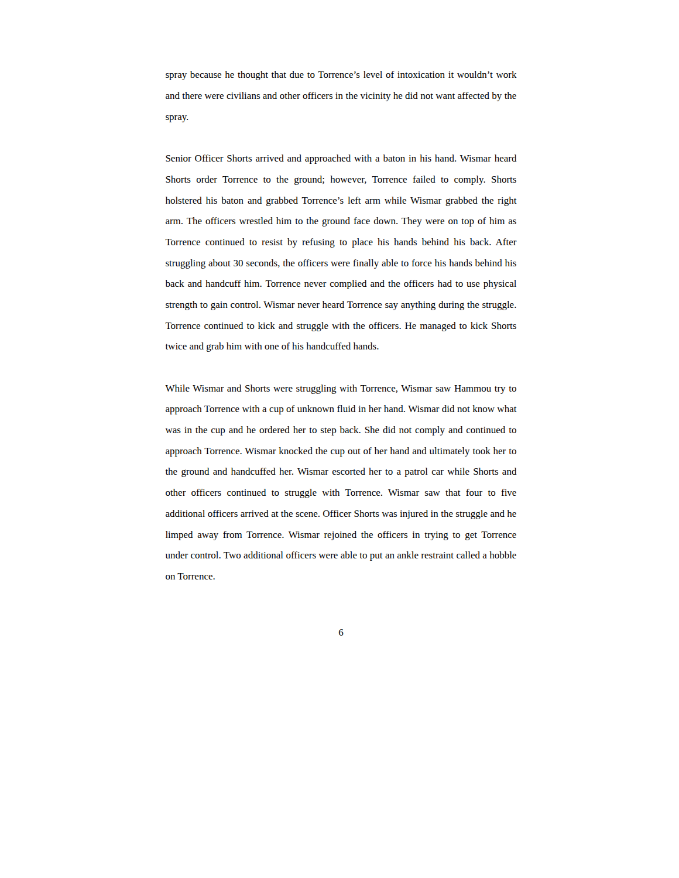spray because he thought that due to Torrence’s level of intoxication it wouldn’t work and there were civilians and other officers in the vicinity he did not want affected by the spray.
Senior Officer Shorts arrived and approached with a baton in his hand. Wismar heard Shorts order Torrence to the ground; however, Torrence failed to comply. Shorts holstered his baton and grabbed Torrence’s left arm while Wismar grabbed the right arm. The officers wrestled him to the ground face down. They were on top of him as Torrence continued to resist by refusing to place his hands behind his back. After struggling about 30 seconds, the officers were finally able to force his hands behind his back and handcuff him. Torrence never complied and the officers had to use physical strength to gain control. Wismar never heard Torrence say anything during the struggle. Torrence continued to kick and struggle with the officers. He managed to kick Shorts twice and grab him with one of his handcuffed hands.
While Wismar and Shorts were struggling with Torrence, Wismar saw Hammou try to approach Torrence with a cup of unknown fluid in her hand. Wismar did not know what was in the cup and he ordered her to step back. She did not comply and continued to approach Torrence. Wismar knocked the cup out of her hand and ultimately took her to the ground and handcuffed her. Wismar escorted her to a patrol car while Shorts and other officers continued to struggle with Torrence. Wismar saw that four to five additional officers arrived at the scene. Officer Shorts was injured in the struggle and he limped away from Torrence. Wismar rejoined the officers in trying to get Torrence under control. Two additional officers were able to put an ankle restraint called a hobble on Torrence.
6